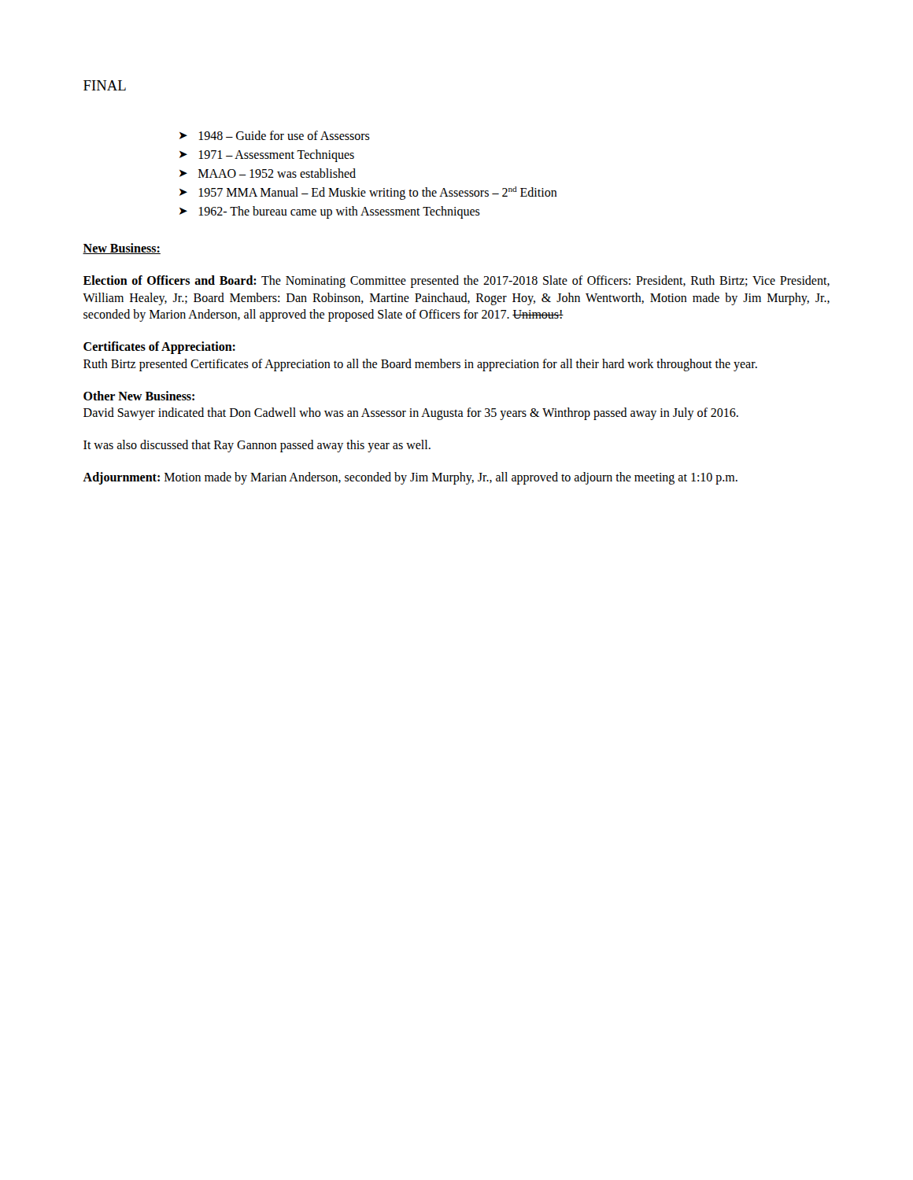FINAL
1948 – Guide for use of Assessors
1971 – Assessment Techniques
MAAO – 1952 was established
1957 MMA Manual – Ed Muskie writing to the Assessors – 2nd Edition
1962- The bureau came up with Assessment Techniques
New Business:
Election of Officers and Board: The Nominating Committee presented the 2017-2018 Slate of Officers: President, Ruth Birtz; Vice President, William Healey, Jr.; Board Members: Dan Robinson, Martine Painchaud, Roger Hoy, & John Wentworth, Motion made by Jim Murphy, Jr., seconded by Marion Anderson, all approved the proposed Slate of Officers for 2017. Unimous!
Certificates of Appreciation:
Ruth Birtz presented Certificates of Appreciation to all the Board members in appreciation for all their hard work throughout the year.
Other New Business:
David Sawyer indicated that Don Cadwell who was an Assessor in Augusta for 35 years & Winthrop passed away in July of 2016.
It was also discussed that Ray Gannon passed away this year as well.
Adjournment: Motion made by Marian Anderson, seconded by Jim Murphy, Jr., all approved to adjourn the meeting at 1:10 p.m.